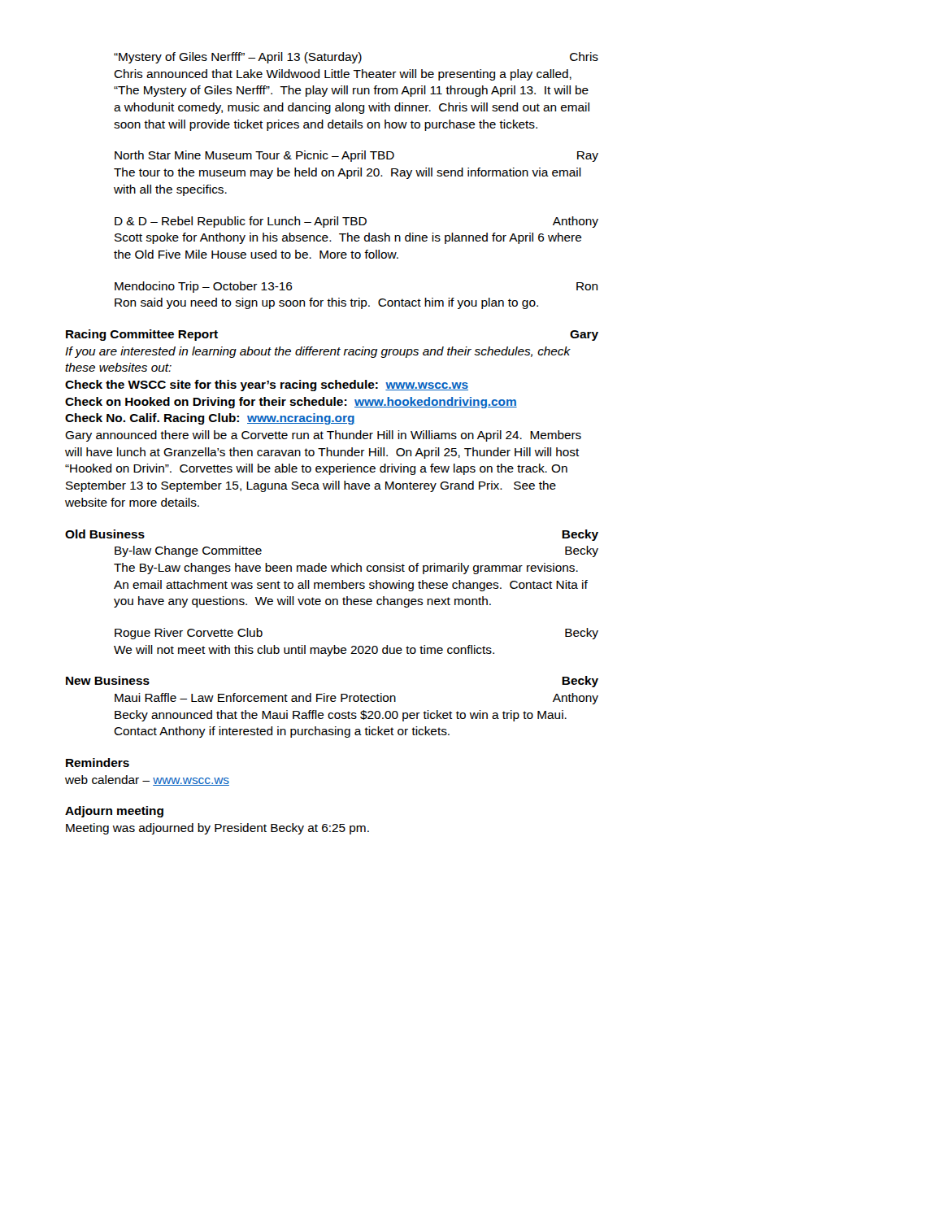“Mystery of Giles Nerfff” – April 13 (Saturday)
Chris
Chris announced that Lake Wildwood Little Theater will be presenting a play called, “The Mystery of Giles Nerfff”. The play will run from April 11 through April 13. It will be a whodunit comedy, music and dancing along with dinner. Chris will send out an email soon that will provide ticket prices and details on how to purchase the tickets.
North Star Mine Museum Tour & Picnic – April TBD
Ray
The tour to the museum may be held on April 20. Ray will send information via email with all the specifics.
D & D – Rebel Republic for Lunch – April TBD
Anthony
Scott spoke for Anthony in his absence. The dash n dine is planned for April 6 where the Old Five Mile House used to be. More to follow.
Mendocino Trip – October 13-16
Ron
Ron said you need to sign up soon for this trip. Contact him if you plan to go.
Racing Committee Report
Gary
If you are interested in learning about the different racing groups and their schedules, check these websites out:
Check the WSCC site for this year’s racing schedule: www.wscc.ws
Check on Hooked on Driving for their schedule: www.hookedondriving.com
Check No. Calif. Racing Club: www.ncracing.org
Gary announced there will be a Corvette run at Thunder Hill in Williams on April 24. Members will have lunch at Granzella’s then caravan to Thunder Hill. On April 25, Thunder Hill will host “Hooked on Drivin”. Corvettes will be able to experience driving a few laps on the track. On September 13 to September 15, Laguna Seca will have a Monterey Grand Prix. See the website for more details.
Old Business
Becky
By-law Change Committee
Becky
The By-Law changes have been made which consist of primarily grammar revisions. An email attachment was sent to all members showing these changes. Contact Nita if you have any questions. We will vote on these changes next month.
Rogue River Corvette Club
Becky
We will not meet with this club until maybe 2020 due to time conflicts.
New Business
Becky
Maui Raffle – Law Enforcement and Fire Protection
Anthony
Becky announced that the Maui Raffle costs $20.00 per ticket to win a trip to Maui. Contact Anthony if interested in purchasing a ticket or tickets.
Reminders
web calendar – www.wscc.ws
Adjourn meeting
Meeting was adjourned by President Becky at 6:25 pm.